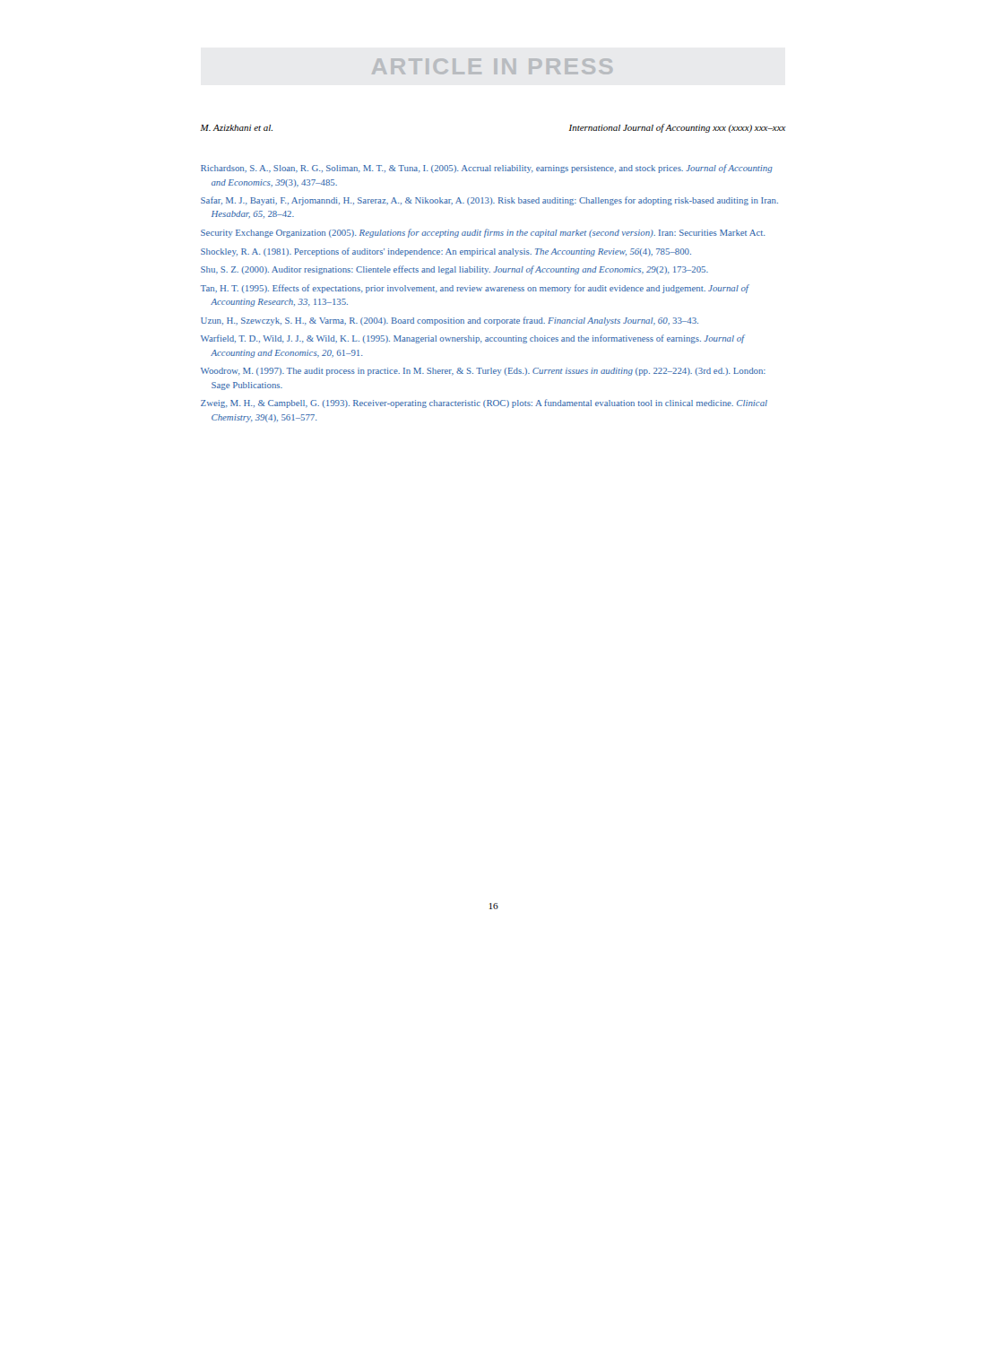ARTICLE IN PRESS
M. Azizkhani et al. International Journal of Accounting xxx (xxxx) xxx–xxx
Richardson, S. A., Sloan, R. G., Soliman, M. T., & Tuna, I. (2005). Accrual reliability, earnings persistence, and stock prices. Journal of Accounting and Economics, 39(3), 437–485.
Safar, M. J., Bayati, F., Arjomanndi, H., Sareraz, A., & Nikookar, A. (2013). Risk based auditing: Challenges for adopting risk-based auditing in Iran. Hesabdar, 65, 28–42.
Security Exchange Organization (2005). Regulations for accepting audit firms in the capital market (second version). Iran: Securities Market Act.
Shockley, R. A. (1981). Perceptions of auditors' independence: An empirical analysis. The Accounting Review, 56(4), 785–800.
Shu, S. Z. (2000). Auditor resignations: Clientele effects and legal liability. Journal of Accounting and Economics, 29(2), 173–205.
Tan, H. T. (1995). Effects of expectations, prior involvement, and review awareness on memory for audit evidence and judgement. Journal of Accounting Research, 33, 113–135.
Uzun, H., Szewczyk, S. H., & Varma, R. (2004). Board composition and corporate fraud. Financial Analysts Journal, 60, 33–43.
Warfield, T. D., Wild, J. J., & Wild, K. L. (1995). Managerial ownership, accounting choices and the informativeness of earnings. Journal of Accounting and Economics, 20, 61–91.
Woodrow, M. (1997). The audit process in practice. In M. Sherer, & S. Turley (Eds.). Current issues in auditing (pp. 222–224). (3rd ed.). London: Sage Publications.
Zweig, M. H., & Campbell, G. (1993). Receiver-operating characteristic (ROC) plots: A fundamental evaluation tool in clinical medicine. Clinical Chemistry, 39(4), 561–577.
16